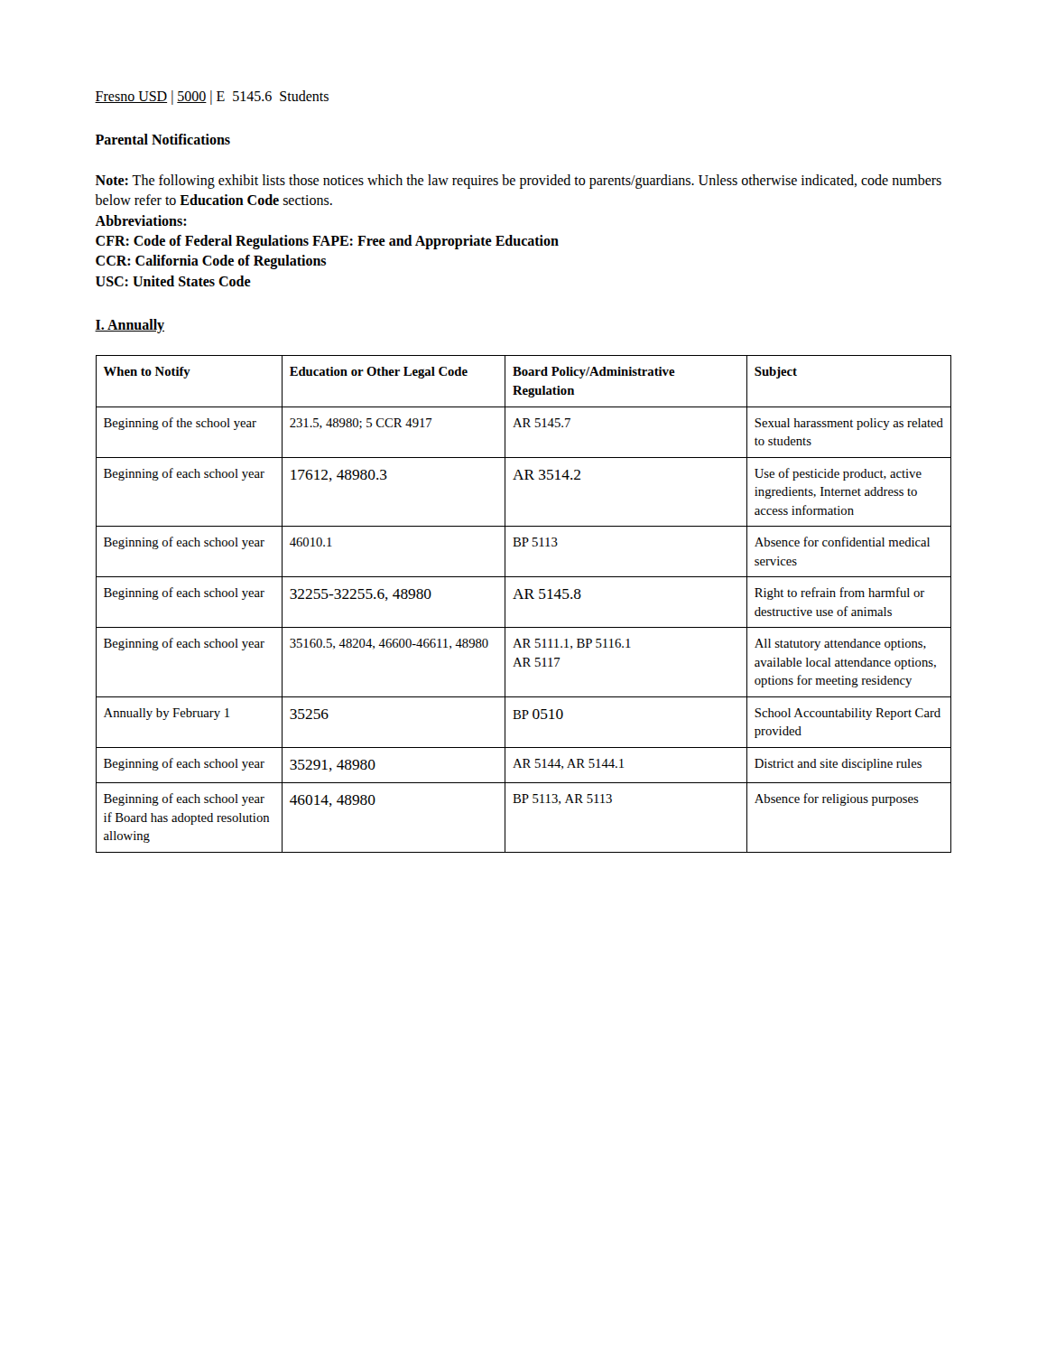Fresno USD | 5000 | E 5145.6 Students
Parental Notifications
Note: The following exhibit lists those notices which the law requires be provided to parents/guardians. Unless otherwise indicated, code numbers below refer to Education Code sections.
Abbreviations:
CFR: Code of Federal Regulations FAPE: Free and Appropriate Education
CCR: California Code of Regulations
USC: United States Code
I. Annually
| When to Notify | Education or Other Legal Code | Board Policy/Administrative Regulation | Subject |
| --- | --- | --- | --- |
| Beginning of the school year | 231.5, 48980; 5 CCR 4917 | AR 5145.7 | Sexual harassment policy as related to students |
| Beginning of each school year | 17612, 48980.3 | AR 3514.2 | Use of pesticide product, active ingredients, Internet address to access information |
| Beginning of each school year | 46010.1 | BP 5113 | Absence for confidential medical services |
| Beginning of each school year | 32255-32255.6, 48980 | AR 5145.8 | Right to refrain from harmful or destructive use of animals |
| Beginning of each school year | 35160.5, 48204, 46600-46611, 48980 | AR 5111.1, BP 5116.1 AR 5117 | All statutory attendance options, available local attendance options, options for meeting residency |
| Annually by February 1 | 35256 | BP 0510 | School Accountability Report Card provided |
| Beginning of each school year | 35291, 48980 | AR 5144, AR 5144.1 | District and site discipline rules |
| Beginning of each school year if Board has adopted resolution allowing | 46014, 48980 | BP 5113, AR 5113 | Absence for religious purposes |